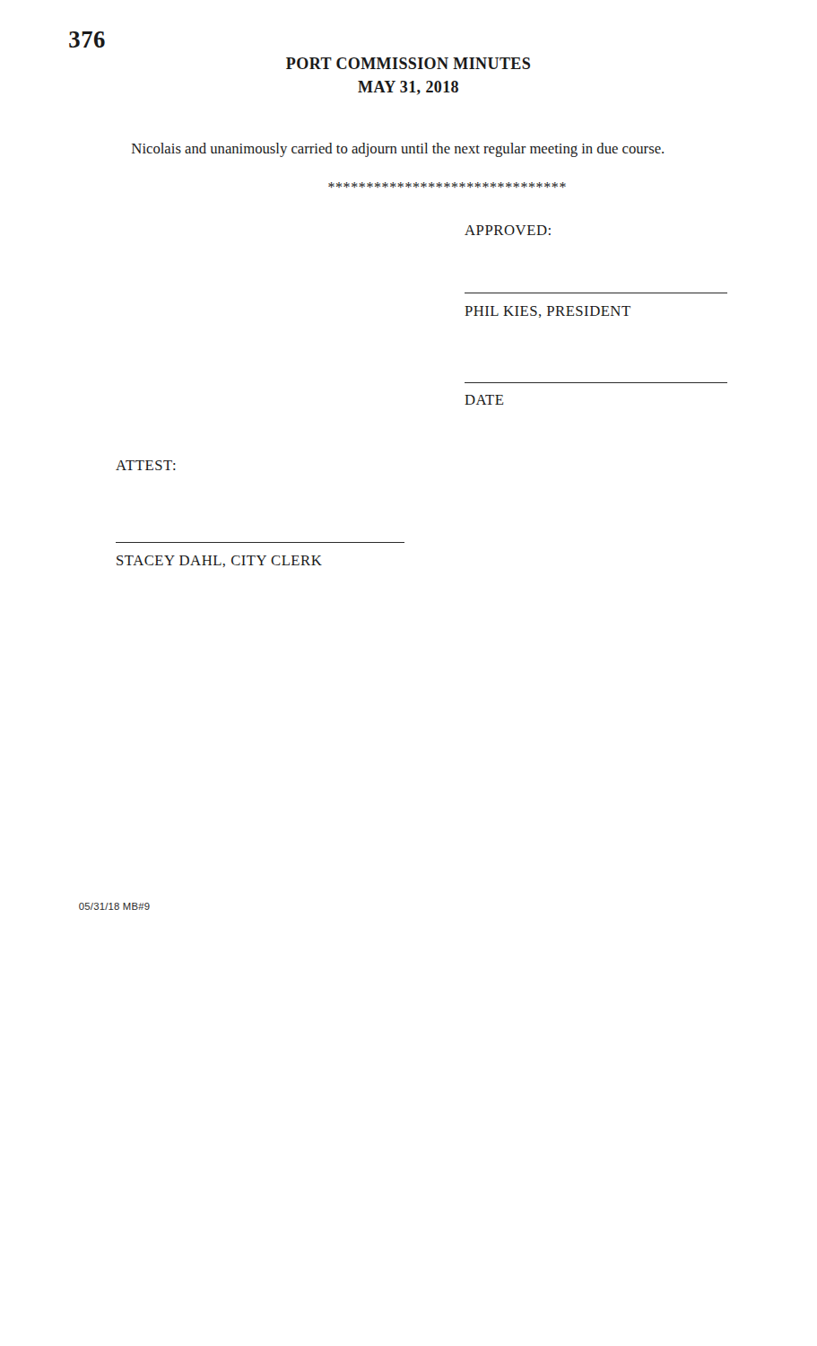376
PORT COMMISSION MINUTES MAY 31, 2018
Nicolais and unanimously carried to adjourn until the next regular meeting in due course.
*******************************
APPROVED:
PHIL KIES, PRESIDENT
DATE
ATTEST:
STACEY DAHL, CITY CLERK
05/31/18 MB#9